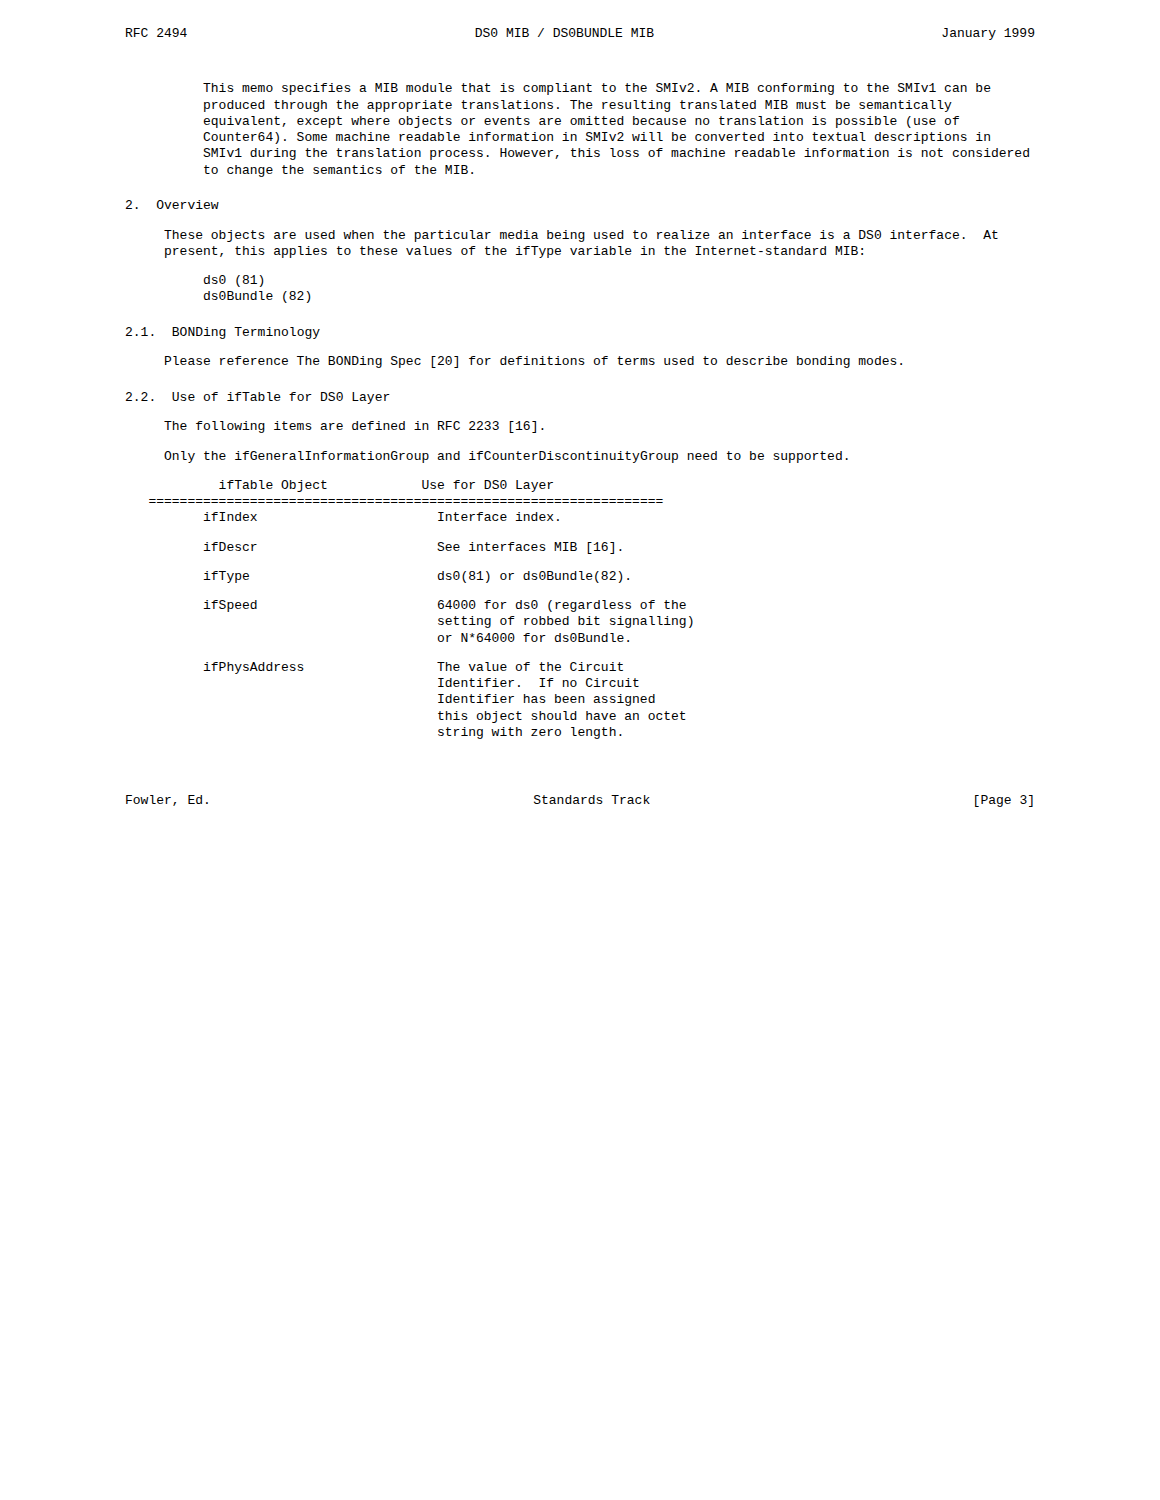RFC 2494 DS0 MIB / DS0BUNDLE MIB January 1999
This memo specifies a MIB module that is compliant to the SMIv2. A MIB conforming to the SMIv1 can be produced through the appropriate translations. The resulting translated MIB must be semantically equivalent, except where objects or events are omitted because no translation is possible (use of Counter64). Some machine readable information in SMIv2 will be converted into textual descriptions in SMIv1 during the translation process. However, this loss of machine readable information is not considered to change the semantics of the MIB.
2. Overview
These objects are used when the particular media being used to realize an interface is a DS0 interface. At present, this applies to these values of the ifType variable in the Internet-standard MIB:
ds0 (81)
ds0Bundle (82)
2.1. BONDing Terminology
Please reference The BONDing Spec [20] for definitions of terms used to describe bonding modes.
2.2. Use of ifTable for DS0 Layer
The following items are defined in RFC 2233 [16].
Only the ifGeneralInformationGroup and ifCounterDiscontinuityGroup need to be supported.
            ifTable Object            Use for DS0 Layer
   ==================================================================
| ifIndex | Interface index. |
| ifDescr | See interfaces MIB [16]. |
| ifType | ds0(81) or ds0Bundle(82). |
| ifSpeed | 64000 for ds0 (regardless of the setting of robbed bit signalling) or N*64000 for ds0Bundle. |
| ifPhysAddress | The value of the Circuit Identifier. If no Circuit Identifier has been assigned this object should have an octet string with zero length. |
Fowler, Ed. Standards Track [Page 3]